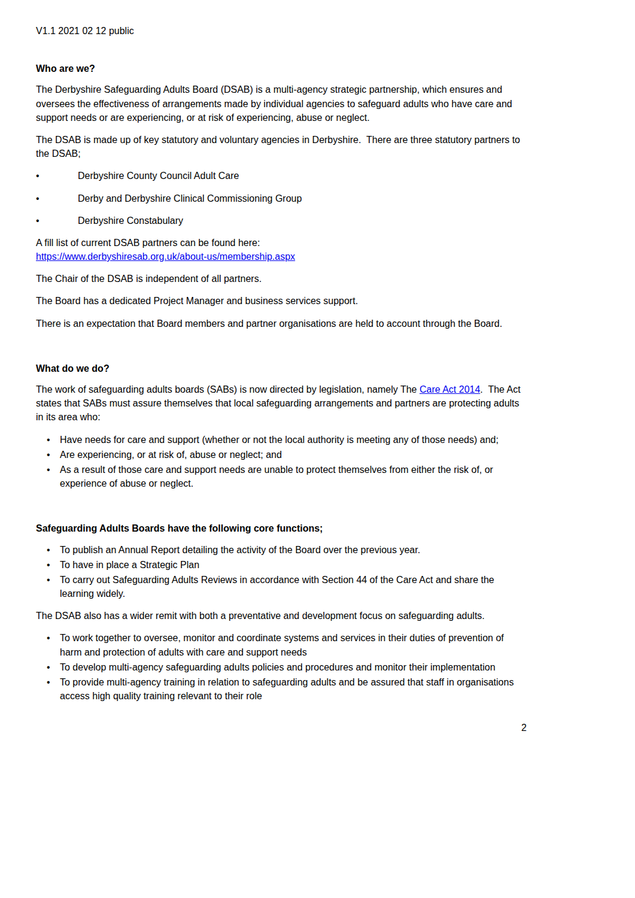V1.1 2021 02 12 public
Who are we?
The Derbyshire Safeguarding Adults Board (DSAB) is a multi-agency strategic partnership, which ensures and oversees the effectiveness of arrangements made by individual agencies to safeguard adults who have care and support needs or are experiencing, or at risk of experiencing, abuse or neglect.
The DSAB is made up of key statutory and voluntary agencies in Derbyshire. There are three statutory partners to the DSAB;
Derbyshire County Council Adult Care
Derby and Derbyshire Clinical Commissioning Group
Derbyshire Constabulary
A fill list of current DSAB partners can be found here:
https://www.derbyshiresab.org.uk/about-us/membership.aspx
The Chair of the DSAB is independent of all partners.
The Board has a dedicated Project Manager and business services support.
There is an expectation that Board members and partner organisations are held to account through the Board.
What do we do?
The work of safeguarding adults boards (SABs) is now directed by legislation, namely The Care Act 2014. The Act states that SABs must assure themselves that local safeguarding arrangements and partners are protecting adults in its area who:
Have needs for care and support (whether or not the local authority is meeting any of those needs) and;
Are experiencing, or at risk of, abuse or neglect; and
As a result of those care and support needs are unable to protect themselves from either the risk of, or experience of abuse or neglect.
Safeguarding Adults Boards have the following core functions;
To publish an Annual Report detailing the activity of the Board over the previous year.
To have in place a Strategic Plan
To carry out Safeguarding Adults Reviews in accordance with Section 44 of the Care Act and share the learning widely.
The DSAB also has a wider remit with both a preventative and development focus on safeguarding adults.
To work together to oversee, monitor and coordinate systems and services in their duties of prevention of harm and protection of adults with care and support needs
To develop multi-agency safeguarding adults policies and procedures and monitor their implementation
To provide multi-agency training in relation to safeguarding adults and be assured that staff in organisations access high quality training relevant to their role
2